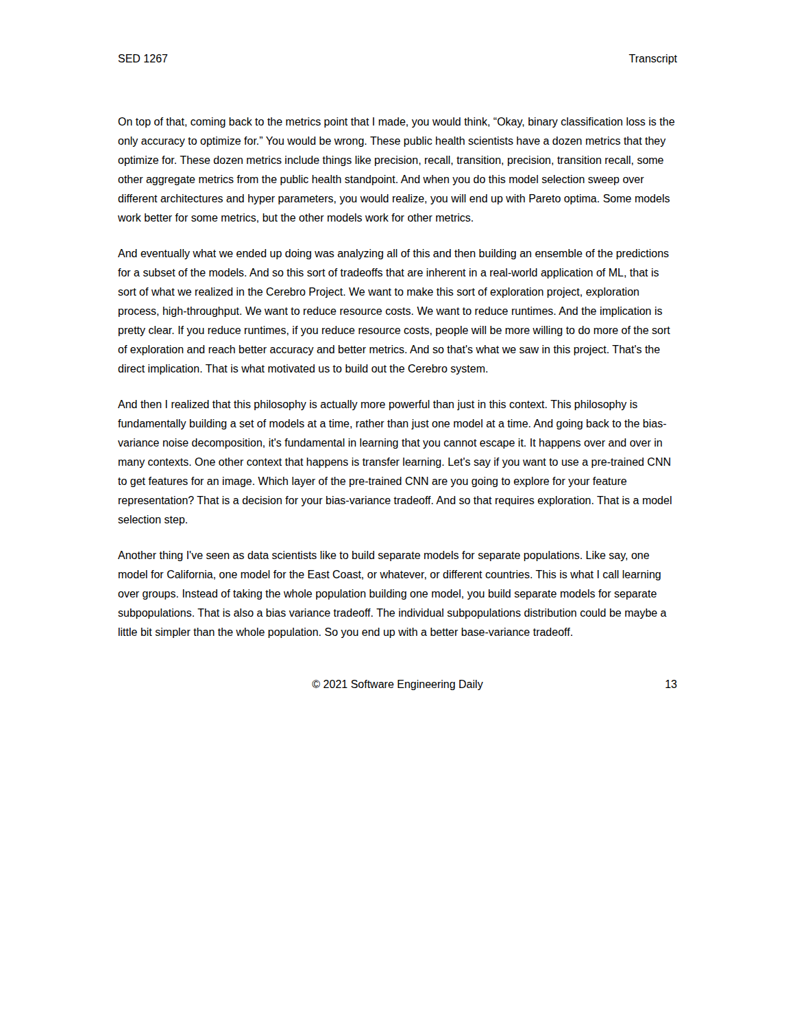SED 1267 Transcript
On top of that, coming back to the metrics point that I made, you would think, “Okay, binary classification loss is the only accuracy to optimize for.” You would be wrong. These public health scientists have a dozen metrics that they optimize for. These dozen metrics include things like precision, recall, transition, precision, transition recall, some other aggregate metrics from the public health standpoint. And when you do this model selection sweep over different architectures and hyper parameters, you would realize, you will end up with Pareto optima. Some models work better for some metrics, but the other models work for other metrics.
And eventually what we ended up doing was analyzing all of this and then building an ensemble of the predictions for a subset of the models. And so this sort of tradeoffs that are inherent in a real-world application of ML, that is sort of what we realized in the Cerebro Project. We want to make this sort of exploration project, exploration process, high-throughput. We want to reduce resource costs. We want to reduce runtimes. And the implication is pretty clear. If you reduce runtimes, if you reduce resource costs, people will be more willing to do more of the sort of exploration and reach better accuracy and better metrics. And so that's what we saw in this project. That's the direct implication. That is what motivated us to build out the Cerebro system.
And then I realized that this philosophy is actually more powerful than just in this context. This philosophy is fundamentally building a set of models at a time, rather than just one model at a time. And going back to the bias-variance noise decomposition, it's fundamental in learning that you cannot escape it. It happens over and over in many contexts. One other context that happens is transfer learning. Let's say if you want to use a pre-trained CNN to get features for an image. Which layer of the pre-trained CNN are you going to explore for your feature representation? That is a decision for your bias-variance tradeoff. And so that requires exploration. That is a model selection step.
Another thing I've seen as data scientists like to build separate models for separate populations. Like say, one model for California, one model for the East Coast, or whatever, or different countries. This is what I call learning over groups. Instead of taking the whole population building one model, you build separate models for separate subpopulations. That is also a bias variance tradeoff. The individual subpopulations distribution could be maybe a little bit simpler than the whole population. So you end up with a better base-variance tradeoff.
© 2021 Software Engineering Daily 13